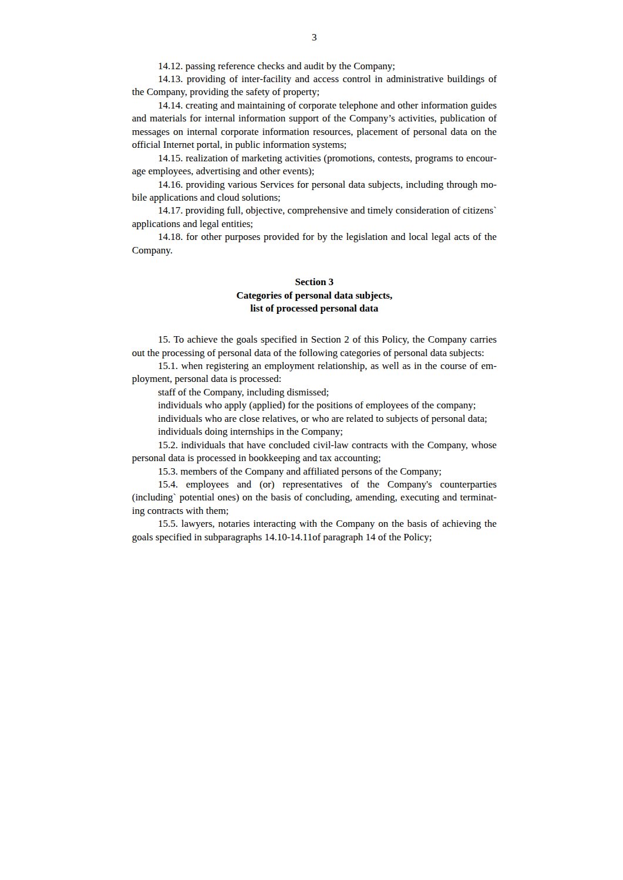3
14.12. passing reference checks and audit by the Company;
14.13. providing of inter-facility and access control in administrative buildings of the Company, providing the safety of property;
14.14. creating and maintaining of corporate telephone and other information guides and materials for internal information support of the Company’s activities, publication of messages on internal corporate information resources, placement of personal data on the official Internet portal, in public information systems;
14.15. realization of marketing activities (promotions, contests, programs to encourage employees, advertising and other events);
14.16. providing various Services for personal data subjects, including through mobile applications and cloud solutions;
14.17. providing full, objective, comprehensive and timely consideration of citizens` applications and legal entities;
14.18. for other purposes provided for by the legislation and local legal acts of the Company.
Section 3 Categories of personal data subjects, list of processed personal data
15. To achieve the goals specified in Section 2 of this Policy, the Company carries out the processing of personal data of the following categories of personal data subjects:
15.1. when registering an employment relationship, as well as in the course of employment, personal data is processed:
staff of the Company, including dismissed;
individuals who apply (applied) for the positions of employees of the company;
individuals who are close relatives, or who are related to subjects of personal data;
individuals doing internships in the Company;
15.2. individuals that have concluded civil-law contracts with the Company, whose personal data is processed in bookkeeping and tax accounting;
15.3. members of the Company and affiliated persons of the Company;
15.4. employees and (or) representatives of the Company's counterparties (including` potential ones) on the basis of concluding, amending, executing and terminating contracts with them;
15.5. lawyers, notaries interacting with the Company on the basis of achieving the goals specified in subparagraphs 14.10-14.11of paragraph 14 of the Policy;